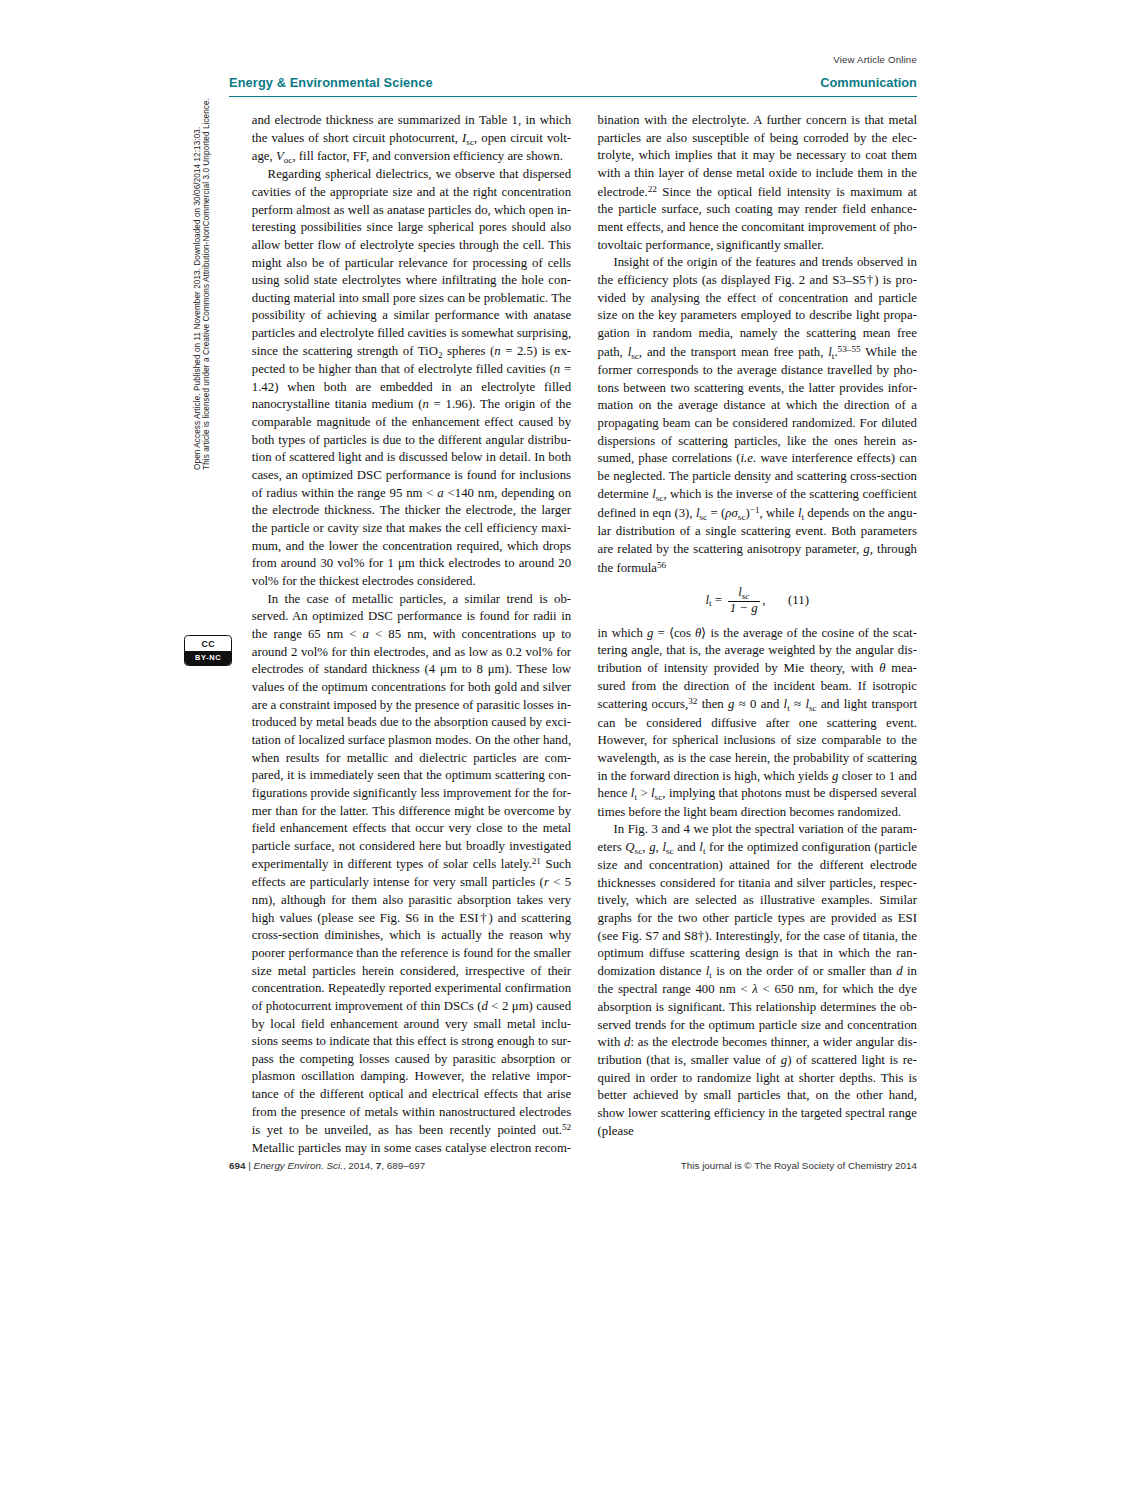View Article Online
Energy & Environmental Science
Communication
Open Access Article. Published on 11 November 2013. Downloaded on 30/06/2014 12:13:03.
This article is licensed under a Creative Commons Attribution-NonCommercial 3.0 Unported Licence.
CC
BY-NC
and electrode thickness are summarized in Table 1, in which the values of short circuit photocurrent, Isc, open circuit voltage, Voc, fill factor, FF, and conversion efficiency are shown.
Regarding spherical dielectrics, we observe that dispersed cavities of the appropriate size and at the right concentration perform almost as well as anatase particles do, which open interesting possibilities since large spherical pores should also allow better flow of electrolyte species through the cell. This might also be of particular relevance for processing of cells using solid state electrolytes where infiltrating the hole conducting material into small pore sizes can be problematic. The possibility of achieving a similar performance with anatase particles and electrolyte filled cavities is somewhat surprising, since the scattering strength of TiO2 spheres (n = 2.5) is expected to be higher than that of electrolyte filled cavities (n = 1.42) when both are embedded in an electrolyte filled nanocrystalline titania medium (n = 1.96). The origin of the comparable magnitude of the enhancement effect caused by both types of particles is due to the different angular distribution of scattered light and is discussed below in detail. In both cases, an optimized DSC performance is found for inclusions of radius within the range 95 nm < a <140 nm, depending on the electrode thickness. The thicker the electrode, the larger the particle or cavity size that makes the cell efficiency maximum, and the lower the concentration required, which drops from around 30 vol% for 1 μm thick electrodes to around 20 vol% for the thickest electrodes considered.
In the case of metallic particles, a similar trend is observed. An optimized DSC performance is found for radii in the range 65 nm < a < 85 nm, with concentrations up to around 2 vol% for thin electrodes, and as low as 0.2 vol% for electrodes of standard thickness (4 μm to 8 μm). These low values of the optimum concentrations for both gold and silver are a constraint imposed by the presence of parasitic losses introduced by metal beads due to the absorption caused by excitation of localized surface plasmon modes. On the other hand, when results for metallic and dielectric particles are compared, it is immediately seen that the optimum scattering configurations provide significantly less improvement for the former than for the latter. This difference might be overcome by field enhancement effects that occur very close to the metal particle surface, not considered here but broadly investigated experimentally in different types of solar cells lately.21 Such effects are particularly intense for very small particles (r < 5 nm), although for them also parasitic absorption takes very high values (please see Fig. S6 in the ESI†) and scattering cross-section diminishes, which is actually the reason why poorer performance than the reference is found for the smaller size metal particles herein considered, irrespective of their concentration. Repeatedly reported experimental confirmation of photocurrent improvement of thin DSCs (d < 2 μm) caused by local field enhancement around very small metal inclusions seems to indicate that this effect is strong enough to surpass the competing losses caused by parasitic absorption or plasmon oscillation damping. However, the relative importance of the different optical and electrical effects that arise from the presence of metals within nanostructured electrodes is yet to be unveiled, as has been recently pointed out.52 Metallic particles may in some cases catalyse electron recombination with the electrolyte. A further concern is that metal particles are also susceptible of being corroded by the electrolyte, which implies that it may be necessary to coat them with a thin layer of dense metal oxide to include them in the electrode.22 Since the optical field intensity is maximum at the particle surface, such coating may render field enhancement effects, and hence the concomitant improvement of photovoltaic performance, significantly smaller.
Insight of the origin of the features and trends observed in the efficiency plots (as displayed Fig. 2 and S3–S5†) is provided by analysing the effect of concentration and particle size on the key parameters employed to describe light propagation in random media, namely the scattering mean free path, lsc, and the transport mean free path, lt.53–55 While the former corresponds to the average distance travelled by photons between two scattering events, the latter provides information on the average distance at which the direction of a propagating beam can be considered randomized. For diluted dispersions of scattering particles, like the ones herein assumed, phase correlations (i.e. wave interference effects) can be neglected. The particle density and scattering cross-section determine lsc, which is the inverse of the scattering coefficient defined in eqn (3), lsc = (ρσsc)−1, while lt depends on the angular distribution of a single scattering event. Both parameters are related by the scattering anisotropy parameter, g, through the formula56
lt = lsc 1 − g , (11)
in which g = ⟨cos θ⟩ is the average of the cosine of the scattering angle, that is, the average weighted by the angular distribution of intensity provided by Mie theory, with θ measured from the direction of the incident beam. If isotropic scattering occurs,32 then g ≈ 0 and lt ≈ lsc and light transport can be considered diffusive after one scattering event. However, for spherical inclusions of size comparable to the wavelength, as is the case herein, the probability of scattering in the forward direction is high, which yields g closer to 1 and hence lt > lsc, implying that photons must be dispersed several times before the light beam direction becomes randomized.
In Fig. 3 and 4 we plot the spectral variation of the parameters Qsc, g, lsc and lt for the optimized configuration (particle size and concentration) attained for the different electrode thicknesses considered for titania and silver particles, respectively, which are selected as illustrative examples. Similar graphs for the two other particle types are provided as ESI (see Fig. S7 and S8†). Interestingly, for the case of titania, the optimum diffuse scattering design is that in which the randomization distance lt is on the order of or smaller than d in the spectral range 400 nm < λ < 650 nm, for which the dye absorption is significant. This relationship determines the observed trends for the optimum particle size and concentration with d: as the electrode becomes thinner, a wider angular distribution (that is, smaller value of g) of scattered light is required in order to randomize light at shorter depths. This is better achieved by small particles that, on the other hand, show lower scattering efficiency in the targeted spectral range (please
694 | Energy Environ. Sci., 2014, 7, 689–697
This journal is © The Royal Society of Chemistry 2014